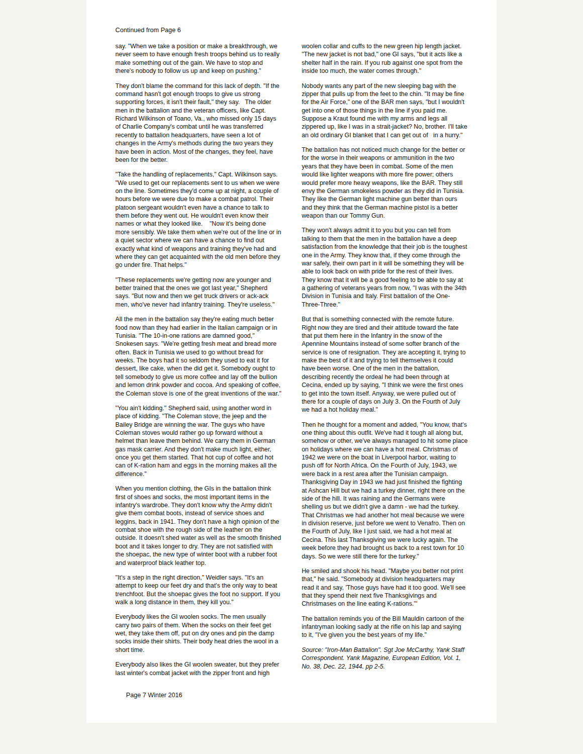Continued from Page 6
say. "When we take a position or make a breakthrough, we never seem to have enough fresh troops behind us to really make something out of the gain. We have to stop and there's nobody to follow us up and keep on pushing."
They don't blame the command for this lack of depth. "If the command hasn't got enough troops to give us strong supporting forces, it isn't their fault," they say. The older men in the battalion and the veteran officers, like Capt. Richard Wilkinson of Toano, Va., who missed only 15 days of Charlie Company's combat until he was transferred recently to battalion headquarters, have seen a lot of changes in the Army's methods during the two years they have been in action. Most of the changes, they feel, have been for the better.
"Take the handling of replacements," Capt. Wilkinson says. "We used to get our replacements sent to us when we were on the line. Sometimes they'd come up at night, a couple of hours before we were due to make a combat patrol. Their platoon sergeant wouldn't even have a chance to talk to them before they went out. He wouldn't even know their names or what they looked like. "Now it's being done more sensibly. We take them when we're out of the line or in a quiet sector where we can have a chance to find out exactly what kind of weapons and training they've had and where they can get acquainted with the old men before they go under fire. That helps."
"These replacements we're getting now are younger and better trained that the ones we got last year," Shepherd says. "But now and then we get truck drivers or ack-ack men, who've never had infantry training. They're useless."
All the men in the battalion say they're eating much better food now than they had earlier in the Italian campaign or in Tunisia. "The 10-in-one rations are damned good," Snokesen says. "We're getting fresh meat and bread more often. Back in Tunisia we used to go without bread for weeks. The boys had it so seldom they used to eat it for dessert, like cake, when the did get it. Somebody ought to tell somebody to give us more coffee and lay off the bullion and lemon drink powder and cocoa. And speaking of coffee, the Coleman stove is one of the great inventions of the war."
"You ain't kidding." Shepherd said, using another word in place of kidding. "The Coleman stove, the jeep and the Bailey Bridge are winning the war. The guys who have Coleman stoves would rather go up forward without a helmet than leave them behind. We carry them in German gas mask carrier. And they don't make much light, either, once you get them started. That hot cup of coffee and hot can of K-ration ham and eggs in the morning makes all the difference."
When you mention clothing, the GIs in the battalion think first of shoes and socks, the most important items in the infantry's wardrobe. They don't know why the Army didn't give them combat boots, instead of service shoes and leggins, back in 1941. They don't have a high opinion of the combat shoe with the rough side of the leather on the outside. It doesn't shed water as well as the smooth finished boot and it takes longer to dry. They are not satisfied with the shoepac, the new type of winter boot with a rubber foot and waterproof black leather top.
"It's a step in the right direction," Weidler says. "It's an attempt to keep our feet dry and that's the only way to beat trenchfoot. But the shoepac gives the foot no support. If you walk a long distance in them, they kill you."
Everybody likes the GI woolen socks. The men usually carry two pairs of them. When the socks on their feet get wet, they take them off, put on dry ones and pin the damp socks inside their shirts. Their body heat dries the wool in a short time.
Everybody also likes the GI woolen sweater, but they prefer last winter's combat jacket with the zipper front and high woolen collar and cuffs to the new green hip length jacket. "The new jacket is not bad," one GI says, "but it acts like a shelter half in the rain. If you rub against one spot from the inside too much, the water comes through."
Nobody wants any part of the new sleeping bag with the zipper that pulls up from the feet to the chin. "It may be fine for the Air Force," one of the BAR men says, "but I wouldn't get into one of those things in the line if you paid me. Suppose a Kraut found me with my arms and legs all zippered up, like I was in a strait-jacket? No, brother. I'll take an old ordinary GI blanket that I can get out of in a hurry."
The battalion has not noticed much change for the better or for the worse in their weapons or ammunition in the two years that they have been in combat. Some of the men would like lighter weapons with more fire power; others would prefer more heavy weapons, like the BAR. They still envy the German smokeless powder as they did in Tunisia. They like the German light machine gun better than ours and they think that the German machine pistol is a better weapon than our Tommy Gun.
They won't always admit it to you but you can tell from talking to them that the men in the battalion have a deep satisfaction from the knowledge that their job is the toughest one in the Army. They know that, if they come through the war safely, their own part in it will be something they will be able to look back on with pride for the rest of their lives. They know that it will be a good feeling to be able to say at a gathering of veterans years from now, "I was with the 34th Division in Tunisia and Italy. First battalion of the One-Three-Three."
But that is something connected with the remote future. Right now they are tired and their attitude toward the fate that put them here in the Infantry in the snow of the Apennine Mountains instead of some softer branch of the service is one of resignation. They are accepting it, trying to make the best of it and trying to tell themselves it could have been worse. One of the men in the battalion, describing recently the ordeal he had been through at Cecina, ended up by saying, "I think we were the first ones to get into the town itself. Anyway, we were pulled out of there for a couple of days on July 3. On the Fourth of July we had a hot holiday meal."
Then he thought for a moment and added, "You know, that's one thing about this outfit. We've had it tough all along but, somehow or other, we've always managed to hit some place on holidays where we can have a hot meal. Christmas of 1942 we were on the boat in Liverpool harbor, waiting to push off for North Africa. On the Fourth of July, 1943, we were back in a rest area after the Tunisian campaign. Thanksgiving Day in 1943 we had just finished the fighting at Ashcan Hill but we had a turkey dinner, right there on the side of the hill. It was raining and the Germans were shelling us but we didn't give a damn - we had the turkey. That Christmas we had another hot meal because we were in division reserve, just before we went to Venafro. Then on the Fourth of July, like I just said, we had a hot meal at Cecina. This last Thanksgiving we were lucky again. The week before they had brought us back to a rest town for 10 days. So we were still there for the turkey."
He smiled and shook his head. "Maybe you better not print that," he said. "Somebody at division headquarters may read it and say, 'Those guys have had it too good. We'll see that they spend their next five Thanksgivings and Christmases on the line eating K-rations.'"
The battalion reminds you of the Bill Mauldin cartoon of the infantryman looking sadly at the rifle on his lap and saying to it, "I've given you the best years of my life."
Source: "Iron-Man Battalion". Sgt Joe McCarthy, Yank Staff Correspondent. Yank Magazine, European Edition, Vol. 1, No. 38, Dec. 22, 1944. pp 2-5.
Page 7 Winter 2016